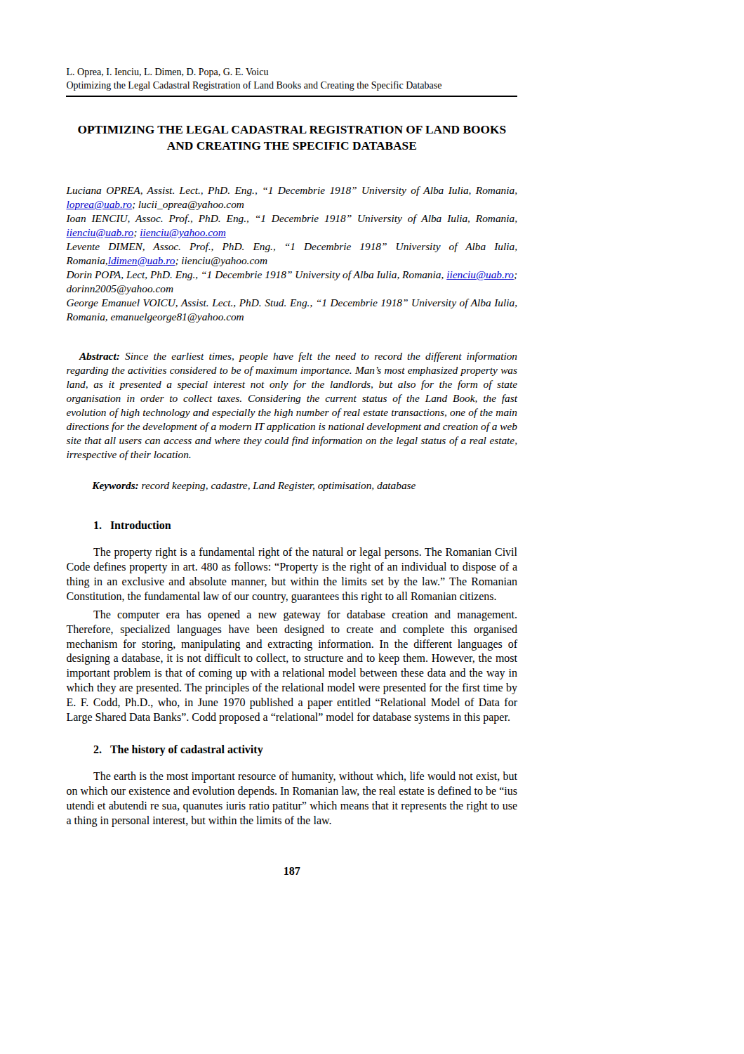L. Oprea, I. Ienciu, L. Dimen, D. Popa, G. E. Voicu
Optimizing the Legal Cadastral Registration of Land Books and Creating the Specific Database
Optimizing the Legal Cadastral Registration of Land Books and Creating the Specific Database
Luciana OPREA, Assist. Lect., PhD. Eng., “1 Decembrie 1918” University of Alba Iulia, Romania, loprea@uab.ro; lucii_oprea@yahoo.com
Ioan IENCIU, Assoc. Prof., PhD. Eng., “1 Decembrie 1918” University of Alba Iulia, Romania, iienciu@uab.ro; iienciu@yahoo.com
Levente DIMEN, Assoc. Prof., PhD. Eng., “1 Decembrie 1918” University of Alba Iulia, Romania,ldimen@uab.ro; iienciu@yahoo.com
Dorin POPA, Lect, PhD. Eng., “1 Decembrie 1918” University of Alba Iulia, Romania, iienciu@uab.ro; dorinn2005@yahoo.com
George Emanuel VOICU, Assist. Lect., PhD. Stud. Eng., “1 Decembrie 1918” University of Alba Iulia, Romania, emanuelgeorge81@yahoo.com
Abstract: Since the earliest times, people have felt the need to record the different information regarding the activities considered to be of maximum importance. Man’s most emphasized property was land, as it presented a special interest not only for the landlords, but also for the form of state organisation in order to collect taxes. Considering the current status of the Land Book, the fast evolution of high technology and especially the high number of real estate transactions, one of the main directions for the development of a modern IT application is national development and creation of a web site that all users can access and where they could find information on the legal status of a real estate, irrespective of their location.
Keywords: record keeping, cadastre, Land Register, optimisation, database
1. Introduction
The property right is a fundamental right of the natural or legal persons. The Romanian Civil Code defines property in art. 480 as follows: “Property is the right of an individual to dispose of a thing in an exclusive and absolute manner, but within the limits set by the law.” The Romanian Constitution, the fundamental law of our country, guarantees this right to all Romanian citizens.
The computer era has opened a new gateway for database creation and management. Therefore, specialized languages have been designed to create and complete this organised mechanism for storing, manipulating and extracting information. In the different languages of designing a database, it is not difficult to collect, to structure and to keep them. However, the most important problem is that of coming up with a relational model between these data and the way in which they are presented. The principles of the relational model were presented for the first time by E. F. Codd, Ph.D., who, in June 1970 published a paper entitled “Relational Model of Data for Large Shared Data Banks”. Codd proposed a “relational” model for database systems in this paper.
2. The history of cadastral activity
The earth is the most important resource of humanity, without which, life would not exist, but on which our existence and evolution depends. In Romanian law, the real estate is defined to be “ius utendi et abutendi re sua, quanutes iuris ratio patitur” which means that it represents the right to use a thing in personal interest, but within the limits of the law.
187